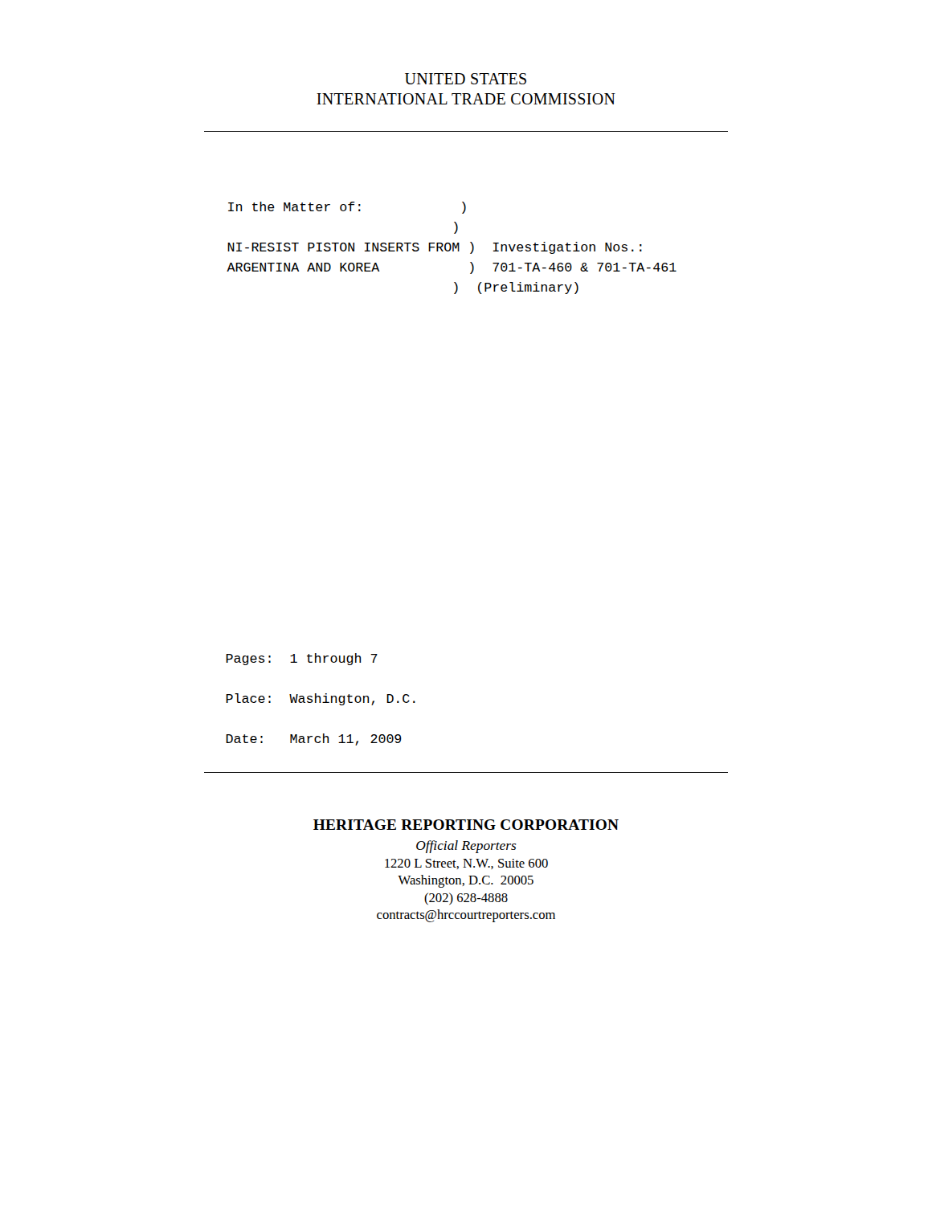UNITED STATES
INTERNATIONAL TRADE COMMISSION
In the Matter of: ) ) NI-RESIST PISTON INSERTS FROM ) Investigation Nos.: ARGENTINA AND KOREA ) 701-TA-460 & 701-TA-461 ) (Preliminary)
Pages: 1 through 7 Place: Washington, D.C. Date: March 11, 2009
HERITAGE REPORTING CORPORATION
Official Reporters
1220 L Street, N.W., Suite 600
Washington, D.C. 20005
(202) 628-4888
contracts@hrccourtreporters.com